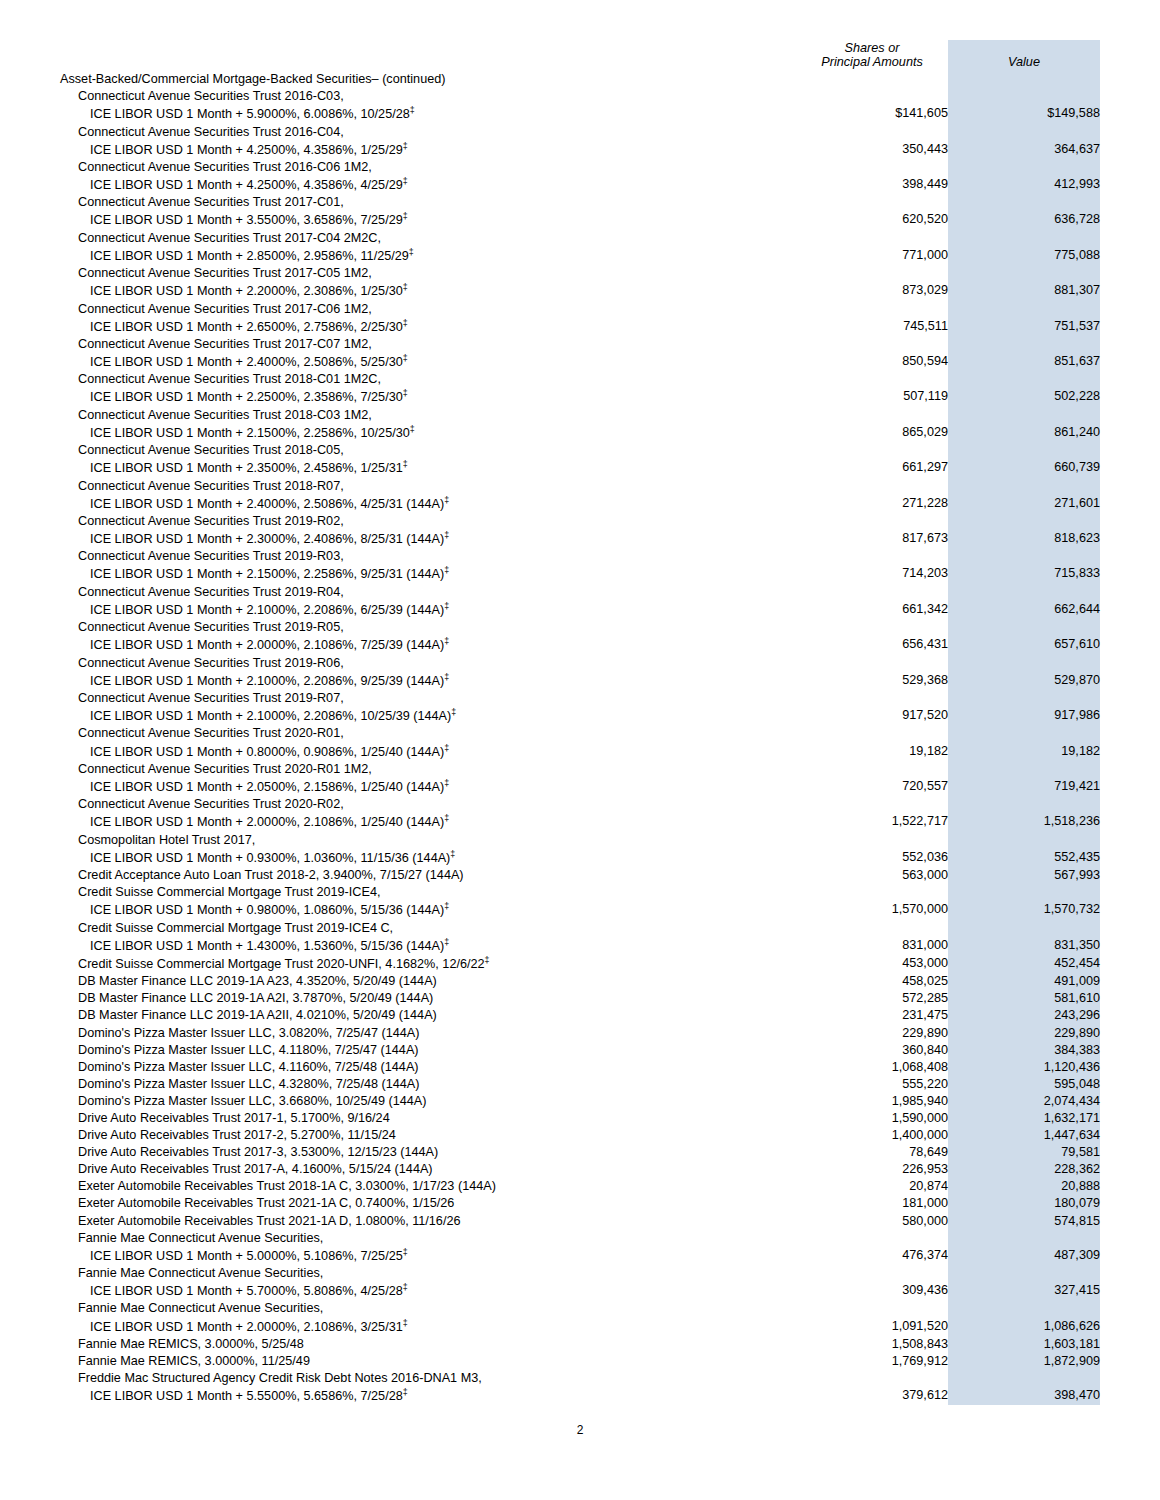| | Shares or Principal Amounts | Value |
| --- | --- | --- |
| Asset-Backed/Commercial Mortgage-Backed Securities– (continued) | | |
| Connecticut Avenue Securities Trust 2016-C03, | | |
| ICE LIBOR USD 1 Month + 5.9000%, 6.0086%, 10/25/28 ‡ | $141,605 | $149,588 |
| Connecticut Avenue Securities Trust 2016-C04, | | |
| ICE LIBOR USD 1 Month + 4.2500%, 4.3586%, 1/25/29 ‡ | 350,443 | 364,637 |
| Connecticut Avenue Securities Trust 2016-C06 1M2, | | |
| ICE LIBOR USD 1 Month + 4.2500%, 4.3586%, 4/25/29 ‡ | 398,449 | 412,993 |
| Connecticut Avenue Securities Trust 2017-C01, | | |
| ICE LIBOR USD 1 Month + 3.5500%, 3.6586%, 7/25/29 ‡ | 620,520 | 636,728 |
| Connecticut Avenue Securities Trust 2017-C04 2M2C, | | |
| ICE LIBOR USD 1 Month + 2.8500%, 2.9586%, 11/25/29 ‡ | 771,000 | 775,088 |
| Connecticut Avenue Securities Trust 2017-C05 1M2, | | |
| ICE LIBOR USD 1 Month + 2.2000%, 2.3086%, 1/25/30 ‡ | 873,029 | 881,307 |
| Connecticut Avenue Securities Trust 2017-C06 1M2, | | |
| ICE LIBOR USD 1 Month + 2.6500%, 2.7586%, 2/25/30 ‡ | 745,511 | 751,537 |
| Connecticut Avenue Securities Trust 2017-C07 1M2, | | |
| ICE LIBOR USD 1 Month + 2.4000%, 2.5086%, 5/25/30 ‡ | 850,594 | 851,637 |
| Connecticut Avenue Securities Trust 2018-C01 1M2C, | | |
| ICE LIBOR USD 1 Month + 2.2500%, 2.3586%, 7/25/30 ‡ | 507,119 | 502,228 |
| Connecticut Avenue Securities Trust 2018-C03 1M2, | | |
| ICE LIBOR USD 1 Month + 2.1500%, 2.2586%, 10/25/30 ‡ | 865,029 | 861,240 |
| Connecticut Avenue Securities Trust 2018-C05, | | |
| ICE LIBOR USD 1 Month + 2.3500%, 2.4586%, 1/25/31 ‡ | 661,297 | 660,739 |
| Connecticut Avenue Securities Trust 2018-R07, | | |
| ICE LIBOR USD 1 Month + 2.4000%, 2.5086%, 4/25/31 (144A) ‡ | 271,228 | 271,601 |
| Connecticut Avenue Securities Trust 2019-R02, | | |
| ICE LIBOR USD 1 Month + 2.3000%, 2.4086%, 8/25/31 (144A) ‡ | 817,673 | 818,623 |
| Connecticut Avenue Securities Trust 2019-R03, | | |
| ICE LIBOR USD 1 Month + 2.1500%, 2.2586%, 9/25/31 (144A) ‡ | 714,203 | 715,833 |
| Connecticut Avenue Securities Trust 2019-R04, | | |
| ICE LIBOR USD 1 Month + 2.1000%, 2.2086%, 6/25/39 (144A) ‡ | 661,342 | 662,644 |
| Connecticut Avenue Securities Trust 2019-R05, | | |
| ICE LIBOR USD 1 Month + 2.0000%, 2.1086%, 7/25/39 (144A) ‡ | 656,431 | 657,610 |
| Connecticut Avenue Securities Trust 2019-R06, | | |
| ICE LIBOR USD 1 Month + 2.1000%, 2.2086%, 9/25/39 (144A) ‡ | 529,368 | 529,870 |
| Connecticut Avenue Securities Trust 2019-R07, | | |
| ICE LIBOR USD 1 Month + 2.1000%, 2.2086%, 10/25/39 (144A) ‡ | 917,520 | 917,986 |
| Connecticut Avenue Securities Trust 2020-R01, | | |
| ICE LIBOR USD 1 Month + 0.8000%, 0.9086%, 1/25/40 (144A) ‡ | 19,182 | 19,182 |
| Connecticut Avenue Securities Trust 2020-R01 1M2, | | |
| ICE LIBOR USD 1 Month + 2.0500%, 2.1586%, 1/25/40 (144A) ‡ | 720,557 | 719,421 |
| Connecticut Avenue Securities Trust 2020-R02, | | |
| ICE LIBOR USD 1 Month + 2.0000%, 2.1086%, 1/25/40 (144A) ‡ | 1,522,717 | 1,518,236 |
| Cosmopolitan Hotel Trust 2017, | | |
| ICE LIBOR USD 1 Month + 0.9300%, 1.0360%, 11/15/36 (144A) ‡ | 552,036 | 552,435 |
| Credit Acceptance Auto Loan Trust 2018-2, 3.9400%, 7/15/27 (144A) | 563,000 | 567,993 |
| Credit Suisse Commercial Mortgage Trust 2019-ICE4, | | |
| ICE LIBOR USD 1 Month + 0.9800%, 1.0860%, 5/15/36 (144A) ‡ | 1,570,000 | 1,570,732 |
| Credit Suisse Commercial Mortgage Trust 2019-ICE4 C, | | |
| ICE LIBOR USD 1 Month + 1.4300%, 1.5360%, 5/15/36 (144A) ‡ | 831,000 | 831,350 |
| Credit Suisse Commercial Mortgage Trust 2020-UNFI, 4.1682%, 12/6/22 ‡ | 453,000 | 452,454 |
| DB Master Finance LLC 2019-1A A23, 4.3520%, 5/20/49 (144A) | 458,025 | 491,009 |
| DB Master Finance LLC 2019-1A A2I, 3.7870%, 5/20/49 (144A) | 572,285 | 581,610 |
| DB Master Finance LLC 2019-1A A2II, 4.0210%, 5/20/49 (144A) | 231,475 | 243,296 |
| Domino's Pizza Master Issuer LLC, 3.0820%, 7/25/47 (144A) | 229,890 | 229,890 |
| Domino's Pizza Master Issuer LLC, 4.1180%, 7/25/47 (144A) | 360,840 | 384,383 |
| Domino's Pizza Master Issuer LLC, 4.1160%, 7/25/48 (144A) | 1,068,408 | 1,120,436 |
| Domino's Pizza Master Issuer LLC, 4.3280%, 7/25/48 (144A) | 555,220 | 595,048 |
| Domino's Pizza Master Issuer LLC, 3.6680%, 10/25/49 (144A) | 1,985,940 | 2,074,434 |
| Drive Auto Receivables Trust 2017-1, 5.1700%, 9/16/24 | 1,590,000 | 1,632,171 |
| Drive Auto Receivables Trust 2017-2, 5.2700%, 11/15/24 | 1,400,000 | 1,447,634 |
| Drive Auto Receivables Trust 2017-3, 3.5300%, 12/15/23 (144A) | 78,649 | 79,581 |
| Drive Auto Receivables Trust 2017-A, 4.1600%, 5/15/24 (144A) | 226,953 | 228,362 |
| Exeter Automobile Receivables Trust 2018-1A C, 3.0300%, 1/17/23 (144A) | 20,874 | 20,888 |
| Exeter Automobile Receivables Trust 2021-1A C, 0.7400%, 1/15/26 | 181,000 | 180,079 |
| Exeter Automobile Receivables Trust 2021-1A D, 1.0800%, 11/16/26 | 580,000 | 574,815 |
| Fannie Mae Connecticut Avenue Securities, | | |
| ICE LIBOR USD 1 Month + 5.0000%, 5.1086%, 7/25/25 ‡ | 476,374 | 487,309 |
| Fannie Mae Connecticut Avenue Securities, | | |
| ICE LIBOR USD 1 Month + 5.7000%, 5.8086%, 4/25/28 ‡ | 309,436 | 327,415 |
| Fannie Mae Connecticut Avenue Securities, | | |
| ICE LIBOR USD 1 Month + 2.0000%, 2.1086%, 3/25/31 ‡ | 1,091,520 | 1,086,626 |
| Fannie Mae REMICS, 3.0000%, 5/25/48 | 1,508,843 | 1,603,181 |
| Fannie Mae REMICS, 3.0000%, 11/25/49 | 1,769,912 | 1,872,909 |
| Freddie Mac Structured Agency Credit Risk Debt Notes 2016-DNA1 M3, | | |
| ICE LIBOR USD 1 Month + 5.5500%, 5.6586%, 7/25/28 ‡ | 379,612 | 398,470 |
2